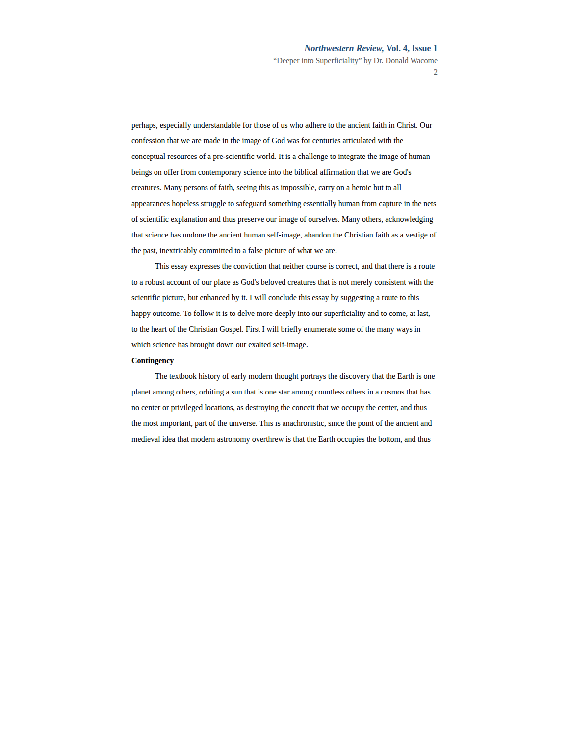Northwestern Review, Vol. 4, Issue 1
“Deeper into Superficiality” by Dr. Donald Wacome
2
perhaps, especially understandable for those of us who adhere to the ancient faith in Christ. Our confession that we are made in the image of God was for centuries articulated with the conceptual resources of a pre-scientific world. It is a challenge to integrate the image of human beings on offer from contemporary science into the biblical affirmation that we are God's creatures. Many persons of faith, seeing this as impossible, carry on a heroic but to all appearances hopeless struggle to safeguard something essentially human from capture in the nets of scientific explanation and thus preserve our image of ourselves. Many others, acknowledging that science has undone the ancient human self-image, abandon the Christian faith as a vestige of the past, inextricably committed to a false picture of what we are.
This essay expresses the conviction that neither course is correct, and that there is a route to a robust account of our place as God's beloved creatures that is not merely consistent with the scientific picture, but enhanced by it. I will conclude this essay by suggesting a route to this happy outcome. To follow it is to delve more deeply into our superficiality and to come, at last, to the heart of the Christian Gospel. First I will briefly enumerate some of the many ways in which science has brought down our exalted self-image.
Contingency
The textbook history of early modern thought portrays the discovery that the Earth is one planet among others, orbiting a sun that is one star among countless others in a cosmos that has no center or privileged locations, as destroying the conceit that we occupy the center, and thus the most important, part of the universe. This is anachronistic, since the point of the ancient and medieval idea that modern astronomy overthrew is that the Earth occupies the bottom, and thus